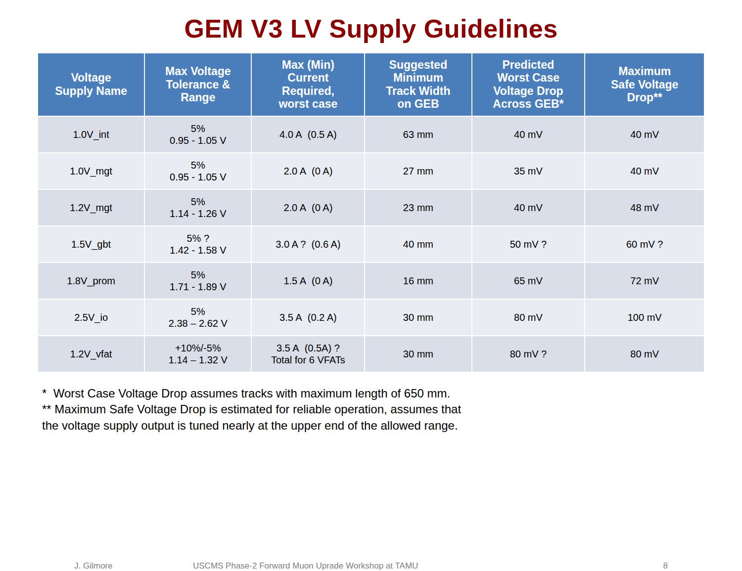GEM V3 LV Supply Guidelines
| Voltage Supply Name | Max Voltage Tolerance & Range | Max (Min) Current Required, worst case | Suggested Minimum Track Width on GEB | Predicted Worst Case Voltage Drop Across GEB* | Maximum Safe Voltage Drop** |
| --- | --- | --- | --- | --- | --- |
| 1.0V_int | 5% 0.95 - 1.05 V | 4.0 A (0.5 A) | 63 mm | 40 mV | 40 mV |
| 1.0V_mgt | 5% 0.95 - 1.05 V | 2.0 A (0 A) | 27 mm | 35 mV | 40 mV |
| 1.2V_mgt | 5% 1.14 - 1.26 V | 2.0 A (0 A) | 23 mm | 40 mV | 48 mV |
| 1.5V_gbt | 5% ? 1.42 - 1.58 V | 3.0 A ? (0.6 A) | 40 mm | 50 mV ? | 60 mV ? |
| 1.8V_prom | 5% 1.71 - 1.89 V | 1.5 A (0 A) | 16 mm | 65 mV | 72 mV |
| 2.5V_io | 5% 2.38 – 2.62 V | 3.5 A (0.2 A) | 30 mm | 80 mV | 100 mV |
| 1.2V_vfat | +10%/-5% 1.14 – 1.32 V | 3.5 A (0.5A) ? Total for 6 VFATs | 30 mm | 80 mV ? | 80 mV |
* Worst Case Voltage Drop assumes tracks with maximum length of 650 mm.
** Maximum Safe Voltage Drop is estimated for reliable operation, assumes that
the voltage supply output is tuned nearly at the upper end of the allowed range.
J. Gilmore USCMS Phase-2 Forward Muon Uprade Workshop at TAMU 8